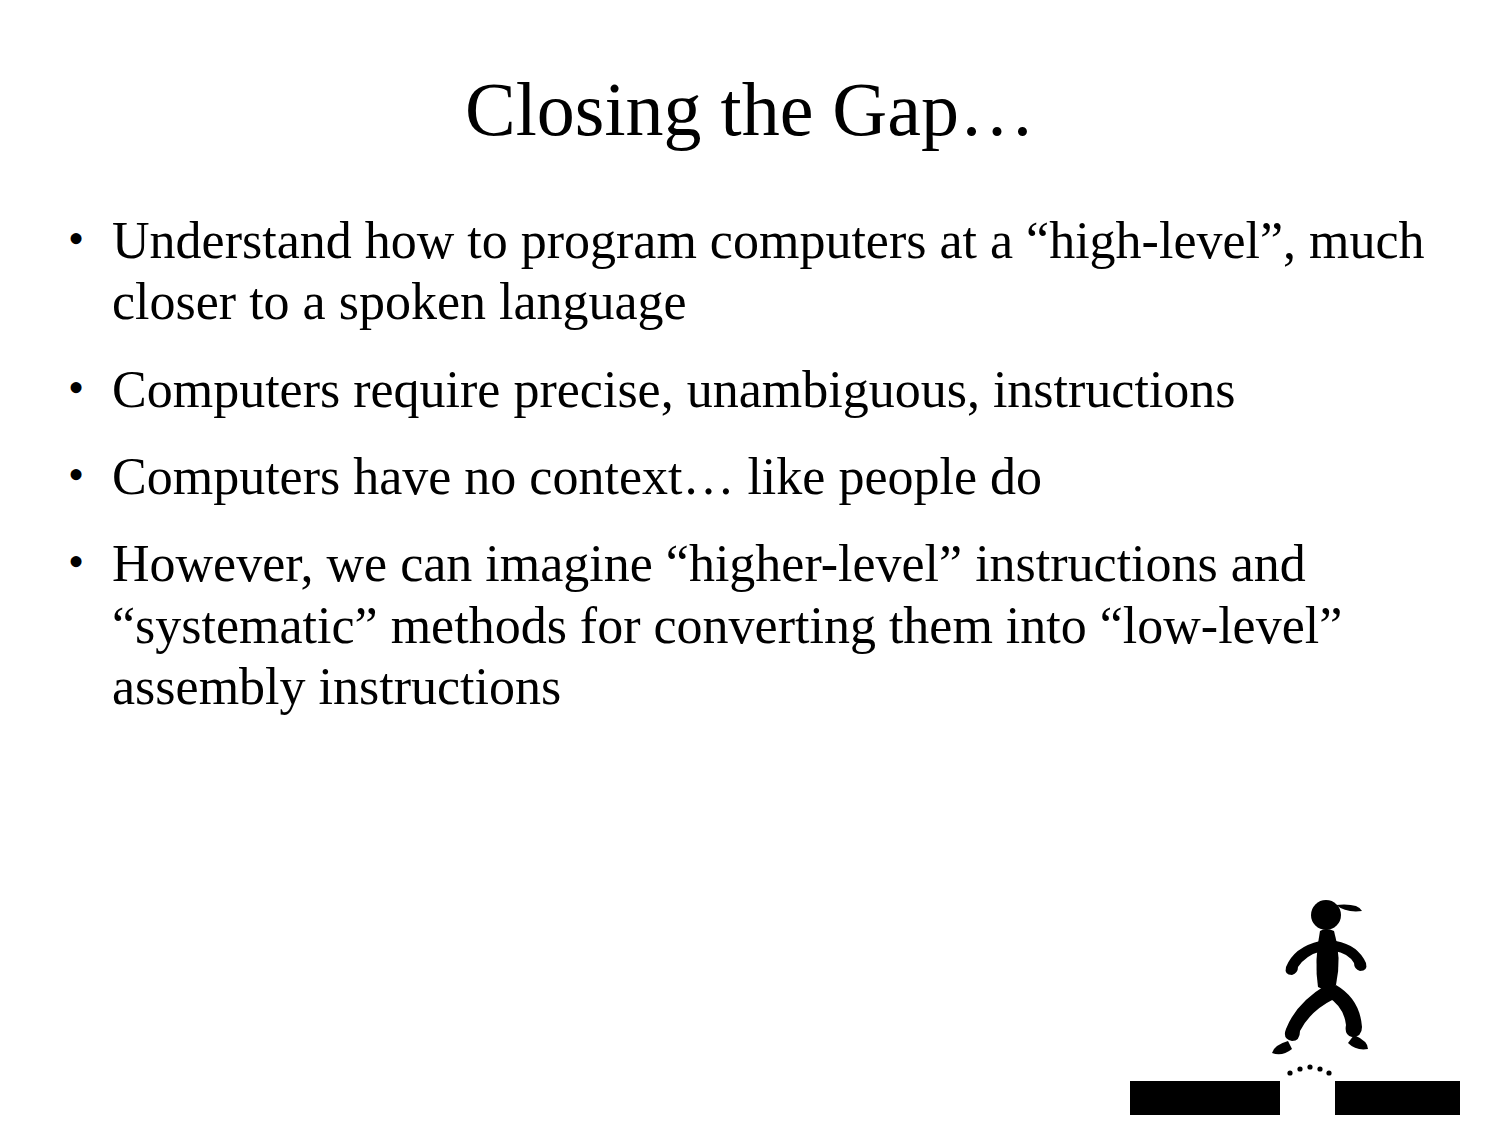Closing the Gap…
Understand how to program computers at a “high-level”, much closer to a spoken language
Computers require precise, unambiguous, instructions
Computers have no context… like people do
However, we can imagine “higher-level” instructions and “systematic” methods for converting them into “low-level” assembly instructions